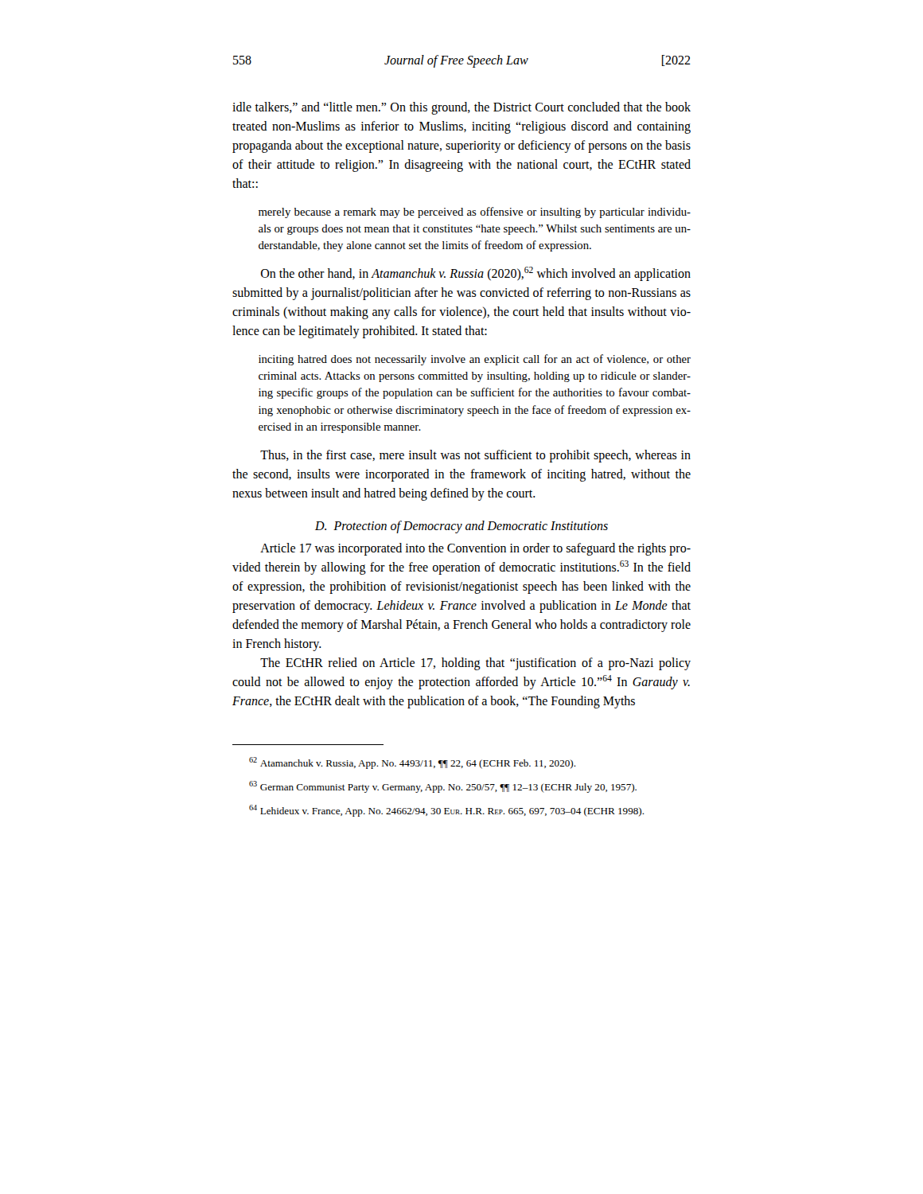558 Journal of Free Speech Law [2022
idle talkers,” and “little men.” On this ground, the District Court concluded that the book treated non-Muslims as inferior to Muslims, inciting “religious discord and containing propaganda about the exceptional nature, superiority or deficiency of persons on the basis of their attitude to religion.” In disagreeing with the national court, the ECtHR stated that::
merely because a remark may be perceived as offensive or insulting by particular individuals or groups does not mean that it constitutes “hate speech.” Whilst such sentiments are understandable, they alone cannot set the limits of freedom of expression.
On the other hand, in Atamanchuk v. Russia (2020),62 which involved an application submitted by a journalist/politician after he was convicted of referring to non-Russians as criminals (without making any calls for violence), the court held that insults without violence can be legitimately prohibited. It stated that:
inciting hatred does not necessarily involve an explicit call for an act of violence, or other criminal acts. Attacks on persons committed by insulting, holding up to ridicule or slandering specific groups of the population can be sufficient for the authorities to favour combating xenophobic or otherwise discriminatory speech in the face of freedom of expression exercised in an irresponsible manner.
Thus, in the first case, mere insult was not sufficient to prohibit speech, whereas in the second, insults were incorporated in the framework of inciting hatred, without the nexus between insult and hatred being defined by the court.
D. Protection of Democracy and Democratic Institutions
Article 17 was incorporated into the Convention in order to safeguard the rights provided therein by allowing for the free operation of democratic institutions.63 In the field of expression, the prohibition of revisionist/negationist speech has been linked with the preservation of democracy. Lehideux v. France involved a publication in Le Monde that defended the memory of Marshal Pétain, a French General who holds a contradictory role in French history.
The ECtHR relied on Article 17, holding that “justification of a pro-Nazi policy could not be allowed to enjoy the protection afforded by Article 10.”64 In Garaudy v. France, the ECtHR dealt with the publication of a book, “The Founding Myths
62 Atamanchuk v. Russia, App. No. 4493/11, ¶¶ 22, 64 (ECHR Feb. 11, 2020).
63 German Communist Party v. Germany, App. No. 250/57, ¶¶ 12–13 (ECHR July 20, 1957).
64 Lehideux v. France, App. No. 24662/94, 30 Eur. H.R. Rep. 665, 697, 703–04 (ECHR 1998).